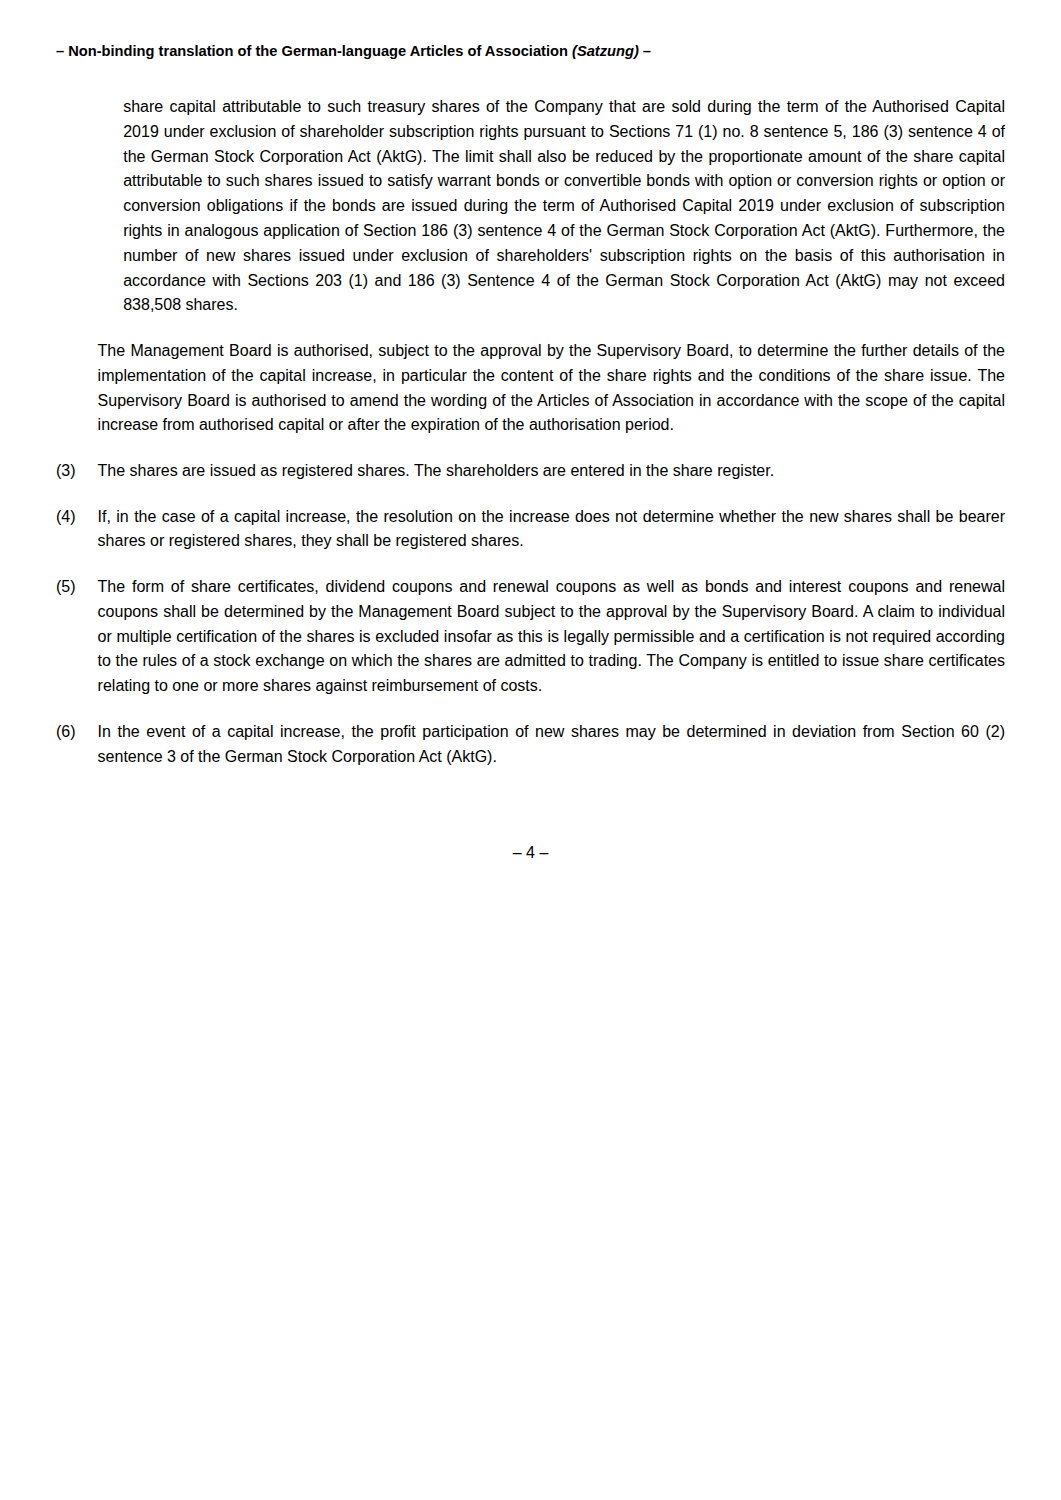– Non-binding translation of the German-language Articles of Association (Satzung) –
share capital attributable to such treasury shares of the Company that are sold during the term of the Authorised Capital 2019 under exclusion of shareholder subscription rights pursuant to Sections 71 (1) no. 8 sentence 5, 186 (3) sentence 4 of the German Stock Corporation Act (AktG). The limit shall also be reduced by the proportionate amount of the share capital attributable to such shares issued to satisfy warrant bonds or convertible bonds with option or conversion rights or option or conversion obligations if the bonds are issued during the term of Authorised Capital 2019 under exclusion of subscription rights in analogous application of Section 186 (3) sentence 4 of the German Stock Corporation Act (AktG). Furthermore, the number of new shares issued under exclusion of shareholders' subscription rights on the basis of this authorisation in accordance with Sections 203 (1) and 186 (3) Sentence 4 of the German Stock Corporation Act (AktG) may not exceed 838,508 shares.
The Management Board is authorised, subject to the approval by the Supervisory Board, to determine the further details of the implementation of the capital increase, in particular the content of the share rights and the conditions of the share issue. The Supervisory Board is authorised to amend the wording of the Articles of Association in accordance with the scope of the capital increase from authorised capital or after the expiration of the authorisation period.
(3)
The shares are issued as registered shares. The shareholders are entered in the share register.
(4)
If, in the case of a capital increase, the resolution on the increase does not determine whether the new shares shall be bearer shares or registered shares, they shall be registered shares.
(5)
The form of share certificates, dividend coupons and renewal coupons as well as bonds and interest coupons and renewal coupons shall be determined by the Management Board subject to the approval by the Supervisory Board. A claim to individual or multiple certification of the shares is excluded insofar as this is legally permissible and a certification is not required according to the rules of a stock exchange on which the shares are admitted to trading. The Company is entitled to issue share certificates relating to one or more shares against reimbursement of costs.
(6)
In the event of a capital increase, the profit participation of new shares may be determined in deviation from Section 60 (2) sentence 3 of the German Stock Corporation Act (AktG).
– 4 –